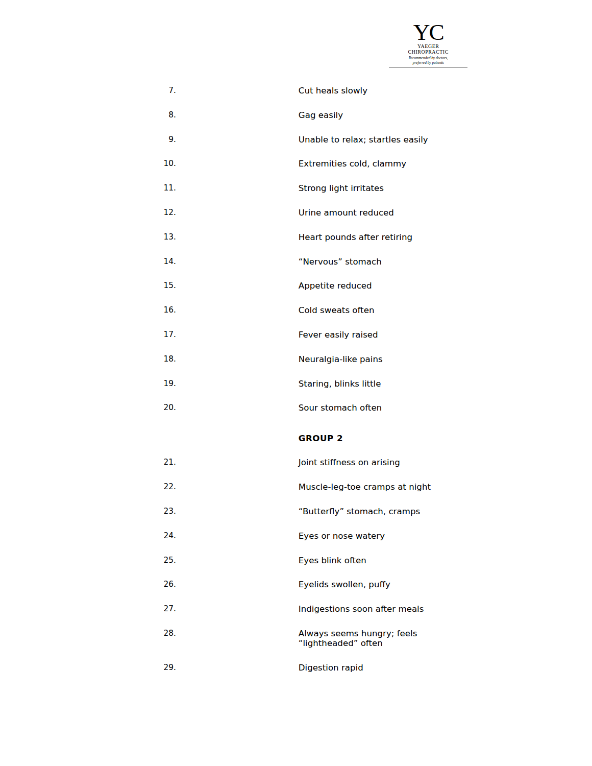YC
YAEGER
CHIROPRACTIC
Recommended by doctors,
preferred by patients
| 7. | | Cut heals slowly |
| 8. | | Gag easily |
| 9. | | Unable to relax; startles easily |
| 10. | | Extremities cold, clammy |
| 11. | | Strong light irritates |
| 12. | | Urine amount reduced |
| 13. | | Heart pounds after retiring |
| 14. | | “Nervous” stomach |
| 15. | | Appetite reduced |
| 16. | | Cold sweats often |
| 17. | | Fever easily raised |
| 18. | | Neuralgia-like pains |
| 19. | | Staring, blinks little |
| 20. | | Sour stomach often |
| | | GROUP 2 |
| 21. | | Joint stiffness on arising |
| 22. | | Muscle-leg-toe cramps at night |
| 23. | | “Butterfly” stomach, cramps |
| 24. | | Eyes or nose watery |
| 25. | | Eyes blink often |
| 26. | | Eyelids swollen, puffy |
| 27. | | Indigestions soon after meals |
| 28. | | Always seems hungry; feels “lightheaded” often |
| 29. | | Digestion rapid |